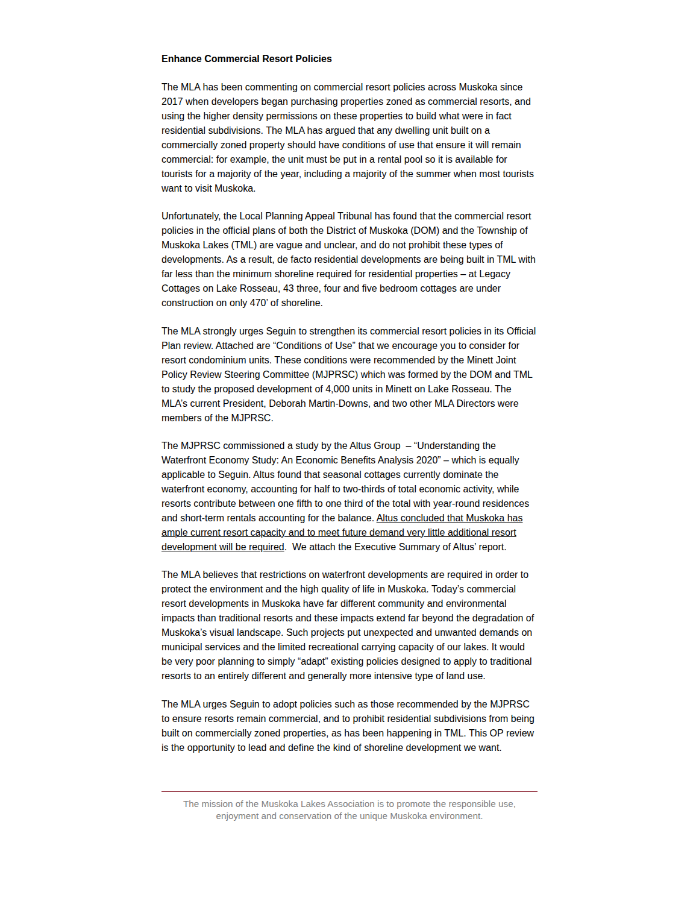Enhance Commercial Resort Policies
The MLA has been commenting on commercial resort policies across Muskoka since 2017 when developers began purchasing properties zoned as commercial resorts, and using the higher density permissions on these properties to build what were in fact residential subdivisions. The MLA has argued that any dwelling unit built on a commercially zoned property should have conditions of use that ensure it will remain commercial: for example, the unit must be put in a rental pool so it is available for tourists for a majority of the year, including a majority of the summer when most tourists want to visit Muskoka.
Unfortunately, the Local Planning Appeal Tribunal has found that the commercial resort policies in the official plans of both the District of Muskoka (DOM) and the Township of Muskoka Lakes (TML) are vague and unclear, and do not prohibit these types of developments. As a result, de facto residential developments are being built in TML with far less than the minimum shoreline required for residential properties – at Legacy Cottages on Lake Rosseau, 43 three, four and five bedroom cottages are under construction on only 470’ of shoreline.
The MLA strongly urges Seguin to strengthen its commercial resort policies in its Official Plan review. Attached are “Conditions of Use” that we encourage you to consider for resort condominium units. These conditions were recommended by the Minett Joint Policy Review Steering Committee (MJPRSC) which was formed by the DOM and TML to study the proposed development of 4,000 units in Minett on Lake Rosseau. The MLA’s current President, Deborah Martin-Downs, and two other MLA Directors were members of the MJPRSC.
The MJPRSC commissioned a study by the Altus Group – “Understanding the Waterfront Economy Study: An Economic Benefits Analysis 2020” – which is equally applicable to Seguin. Altus found that seasonal cottages currently dominate the waterfront economy, accounting for half to two-thirds of total economic activity, while resorts contribute between one fifth to one third of the total with year-round residences and short-term rentals accounting for the balance. Altus concluded that Muskoka has ample current resort capacity and to meet future demand very little additional resort development will be required. We attach the Executive Summary of Altus’ report.
The MLA believes that restrictions on waterfront developments are required in order to protect the environment and the high quality of life in Muskoka. Today’s commercial resort developments in Muskoka have far different community and environmental impacts than traditional resorts and these impacts extend far beyond the degradation of Muskoka’s visual landscape. Such projects put unexpected and unwanted demands on municipal services and the limited recreational carrying capacity of our lakes. It would be very poor planning to simply “adapt” existing policies designed to apply to traditional resorts to an entirely different and generally more intensive type of land use.
The MLA urges Seguin to adopt policies such as those recommended by the MJPRSC to ensure resorts remain commercial, and to prohibit residential subdivisions from being built on commercially zoned properties, as has been happening in TML. This OP review is the opportunity to lead and define the kind of shoreline development we want.
The mission of the Muskoka Lakes Association is to promote the responsible use, enjoyment and conservation of the unique Muskoka environment.